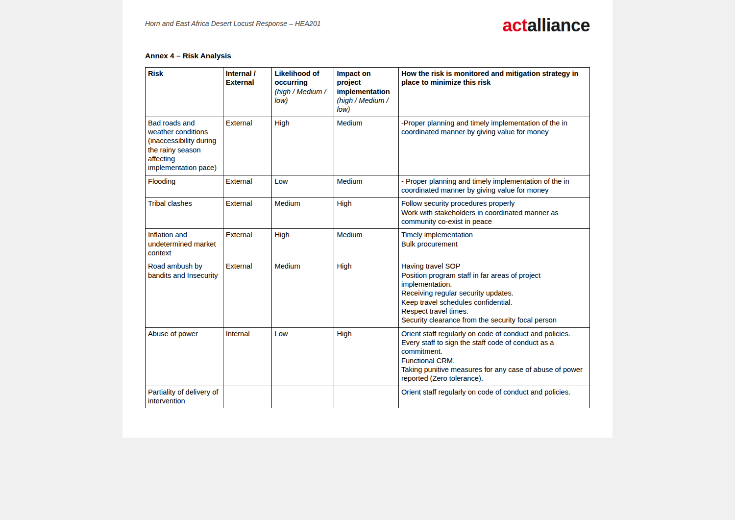Horn and East Africa Desert Locust Response – HEA201
act alliance
Annex 4 – Risk Analysis
| Risk | Internal / External | Likelihood of occurring (high / Medium / low) | Impact on project implementation (high / Medium / low) | How the risk is monitored and mitigation strategy in place to minimize this risk |
| --- | --- | --- | --- | --- |
| Bad roads and weather conditions (inaccessibility during the rainy season affecting implementation pace) | External | High | Medium | -Proper planning and timely implementation of the in coordinated manner by giving value for money |
| Flooding | External | Low | Medium | - Proper planning and timely implementation of the in coordinated manner by giving value for money |
| Tribal clashes | External | Medium | High | Follow security procedures properly Work with stakeholders in coordinated manner as community co-exist in peace |
| Inflation and undetermined market context | External | High | Medium | Timely implementation Bulk procurement |
| Road ambush by bandits and Insecurity | External | Medium | High | Having travel SOP Position program staff in far areas of project implementation. Receiving regular security updates. Keep travel schedules confidential. Respect travel times. Security clearance from the security focal person |
| Abuse of power | Internal | Low | High | Orient staff regularly on code of conduct and policies. Every staff to sign the staff code of conduct as a commitment. Functional CRM. Taking punitive measures for any case of abuse of power reported (Zero tolerance). |
| Partiality of delivery of intervention | | | | Orient staff regularly on code of conduct and policies. |